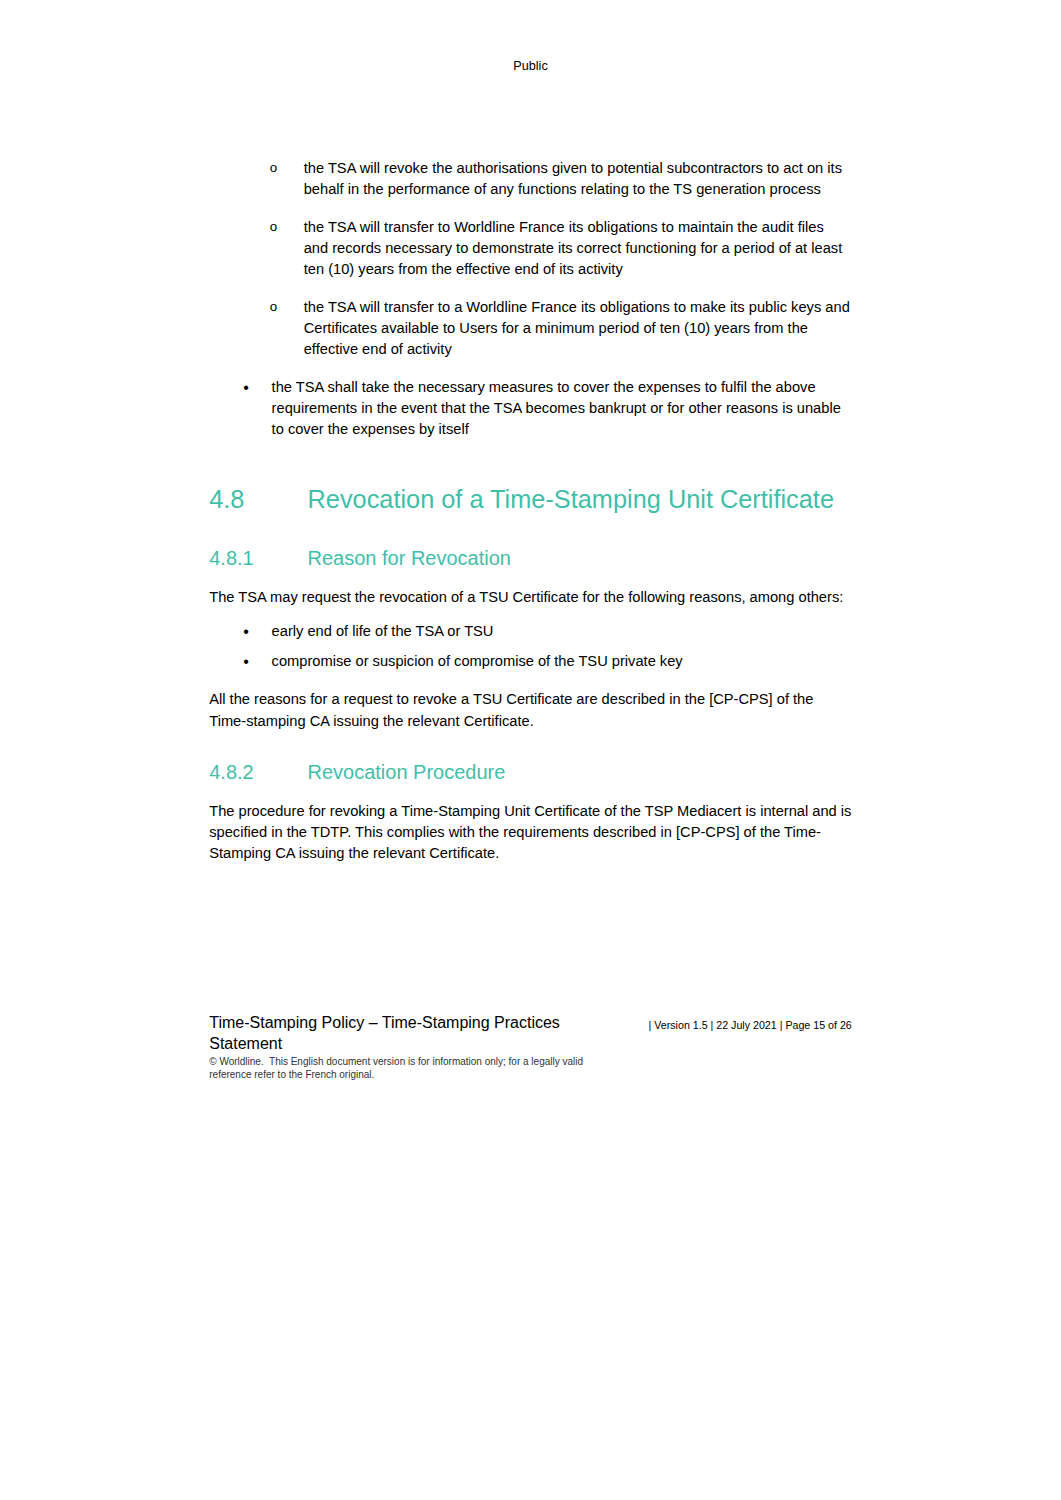Public
the TSA will revoke the authorisations given to potential subcontractors to act on its behalf in the performance of any functions relating to the TS generation process
the TSA will transfer to Worldline France its obligations to maintain the audit files and records necessary to demonstrate its correct functioning for a period of at least ten (10) years from the effective end of its activity
the TSA will transfer to a Worldline France its obligations to make its public keys and Certificates available to Users for a minimum period of ten (10) years from the effective end of activity
the TSA shall take the necessary measures to cover the expenses to fulfil the above requirements in the event that the TSA becomes bankrupt or for other reasons is unable to cover the expenses by itself
4.8 Revocation of a Time-Stamping Unit Certificate
4.8.1 Reason for Revocation
The TSA may request the revocation of a TSU Certificate for the following reasons, among others:
early end of life of the TSA or TSU
compromise or suspicion of compromise of the TSU private key
All the reasons for a request to revoke a TSU Certificate are described in the [CP-CPS] of the Time-stamping CA issuing the relevant Certificate.
4.8.2 Revocation Procedure
The procedure for revoking a Time-Stamping Unit Certificate of the TSP Mediacert is internal and is specified in the TDTP. This complies with the requirements described in [CP-CPS] of the Time-Stamping CA issuing the relevant Certificate.
Time-Stamping Policy – Time-Stamping Practices Statement
© Worldline. This English document version is for information only; for a legally valid reference refer to the French original.
| Version 1.5 | 22 July 2021 | Page 15 of 26